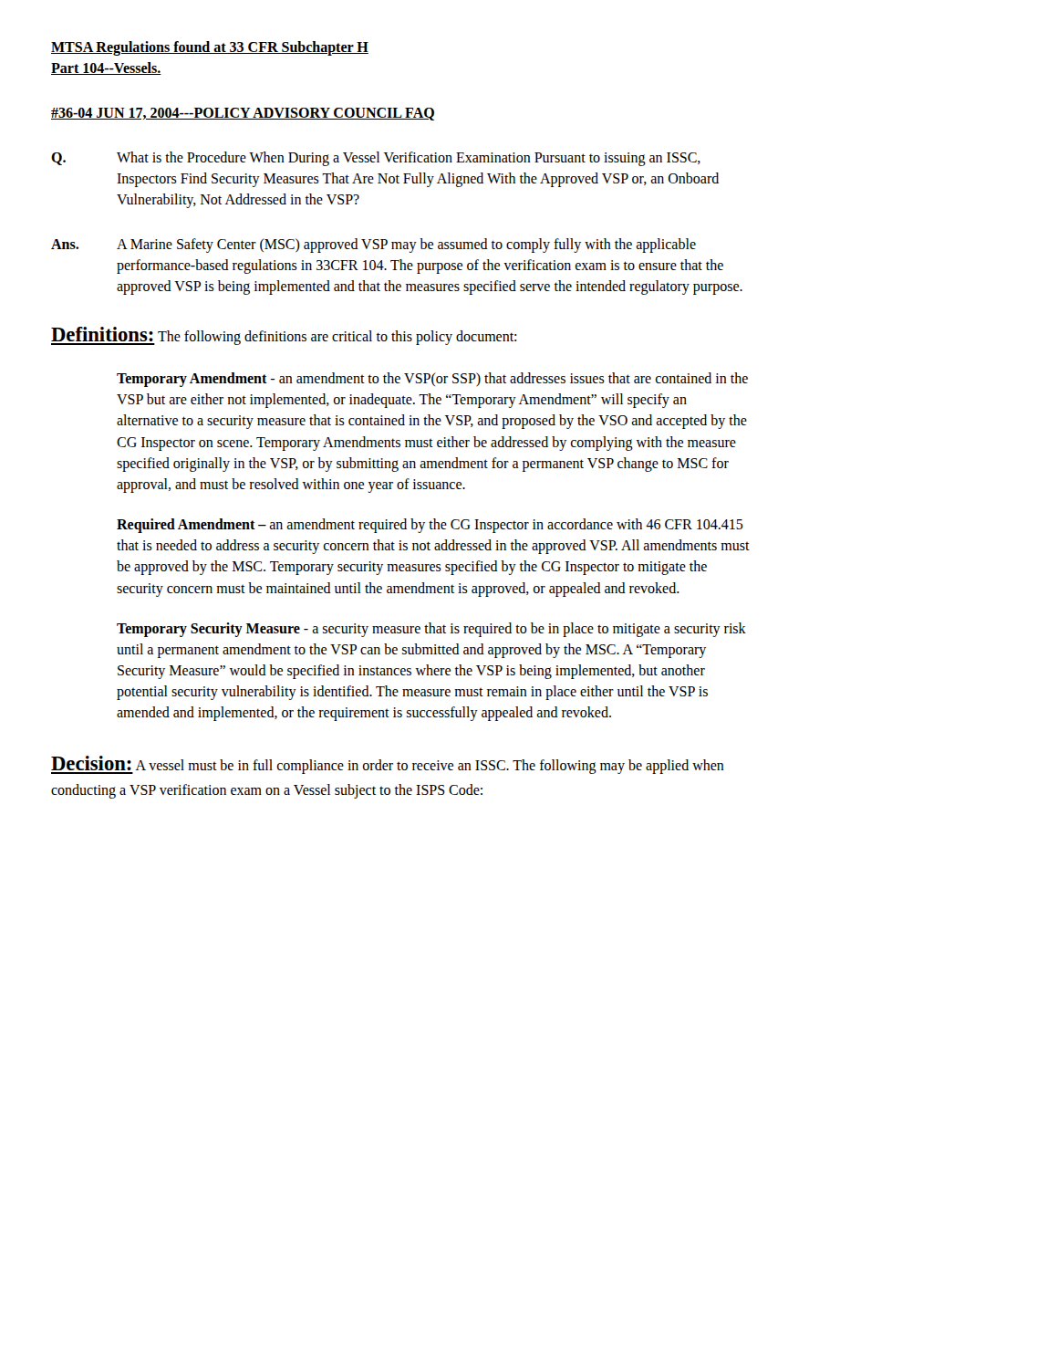MTSA Regulations found at 33 CFR Subchapter H
Part 104--Vessels.
#36-04 JUN 17, 2004---POLICY ADVISORY COUNCIL FAQ
Q.
What is the Procedure When During a Vessel Verification Examination Pursuant to issuing an ISSC, Inspectors Find Security Measures That Are Not Fully Aligned With the Approved VSP or, an Onboard Vulnerability, Not Addressed in the VSP?
Ans.
A Marine Safety Center (MSC) approved VSP may be assumed to comply fully with the applicable performance-based regulations in 33CFR 104. The purpose of the verification exam is to ensure that the approved VSP is being implemented and that the measures specified serve the intended regulatory purpose.
Definitions: The following definitions are critical to this policy document:
Temporary Amendment - an amendment to the VSP(or SSP) that addresses issues that are contained in the VSP but are either not implemented, or inadequate. The “Temporary Amendment” will specify an alternative to a security measure that is contained in the VSP, and proposed by the VSO and accepted by the CG Inspector on scene. Temporary Amendments must either be addressed by complying with the measure specified originally in the VSP, or by submitting an amendment for a permanent VSP change to MSC for approval, and must be resolved within one year of issuance.
Required Amendment – an amendment required by the CG Inspector in accordance with 46 CFR 104.415 that is needed to address a security concern that is not addressed in the approved VSP. All amendments must be approved by the MSC. Temporary security measures specified by the CG Inspector to mitigate the security concern must be maintained until the amendment is approved, or appealed and revoked.
Temporary Security Measure - a security measure that is required to be in place to mitigate a security risk until a permanent amendment to the VSP can be submitted and approved by the MSC. A “Temporary Security Measure” would be specified in instances where the VSP is being implemented, but another potential security vulnerability is identified. The measure must remain in place either until the VSP is amended and implemented, or the requirement is successfully appealed and revoked.
Decision: A vessel must be in full compliance in order to receive an ISSC. The following may be applied when conducting a VSP verification exam on a Vessel subject to the ISPS Code: